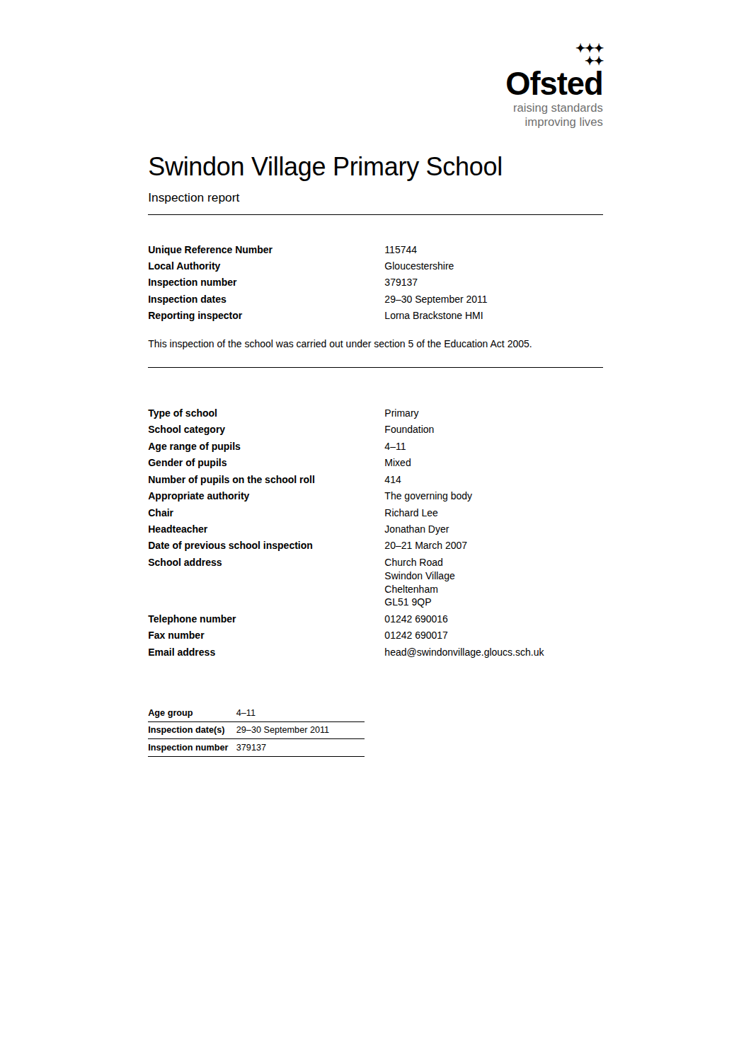✦✦✦
✦✦
Ofsted
raising standards
improving lives
Swindon Village Primary School
Inspection report
| Unique Reference Number | 115744 |
| Local Authority | Gloucestershire |
| Inspection number | 379137 |
| Inspection dates | 29–30 September 2011 |
| Reporting inspector | Lorna Brackstone HMI |
This inspection of the school was carried out under section 5 of the Education Act 2005.
| Type of school | Primary |
| School category | Foundation |
| Age range of pupils | 4–11 |
| Gender of pupils | Mixed |
| Number of pupils on the school roll | 414 |
| Appropriate authority | The governing body |
| Chair | Richard Lee |
| Headteacher | Jonathan Dyer |
| Date of previous school inspection | 20–21 March 2007 |
| School address | Church Road Swindon Village Cheltenham GL51 9QP |
| Telephone number | 01242 690016 |
| Fax number | 01242 690017 |
| Email address | head@swindonvillage.gloucs.sch.uk |
| Age group | 4–11 |
| Inspection date(s) | 29–30 September 2011 |
| Inspection number | 379137 |